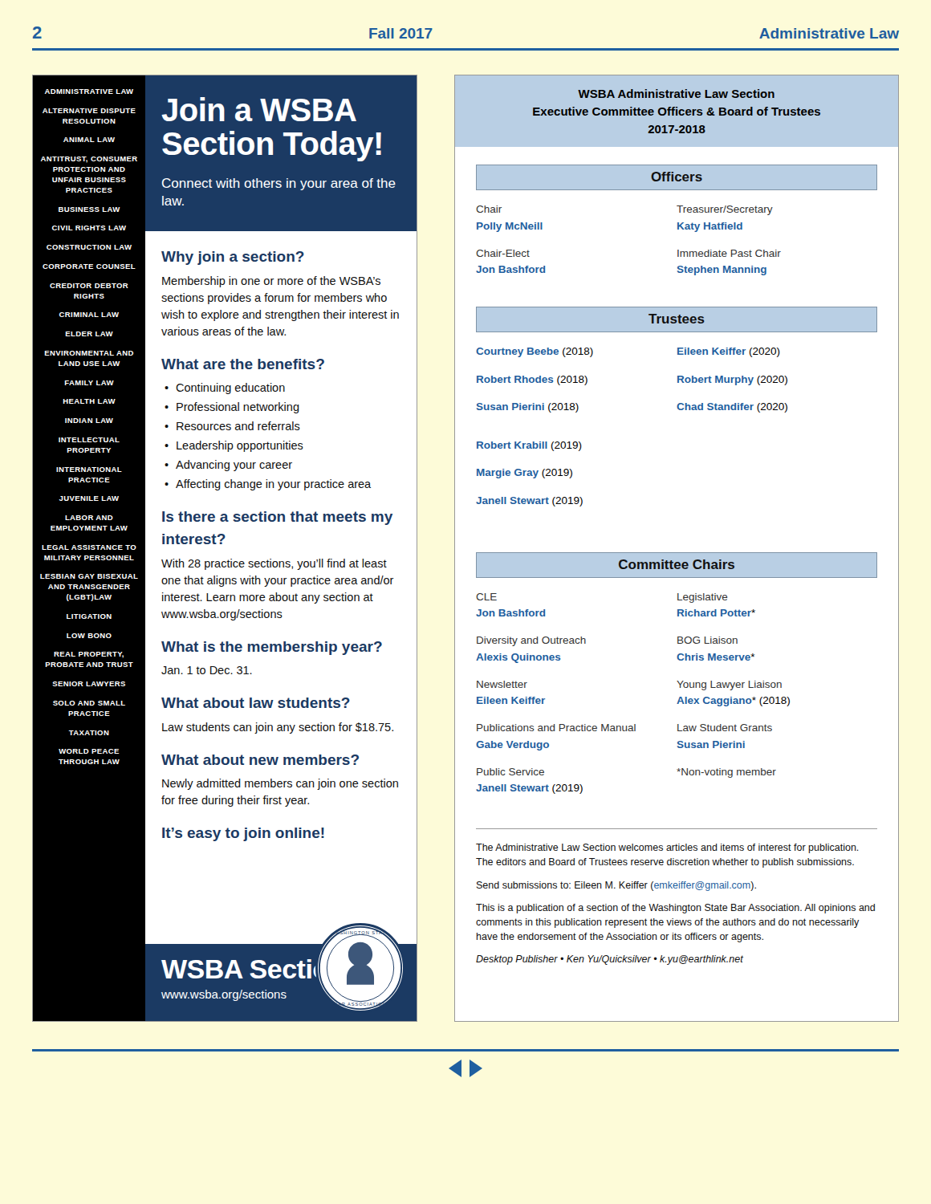2
Fall 2017
Administrative Law
Administrative Law
Alternative Dispute Resolution
Animal Law
Antitrust, Consumer Protection and Unfair Business Practices
Business Law
Civil Rights Law
Construction Law
Corporate Counsel
Creditor Debtor Rights
Criminal Law
Elder Law
Environmental and Land Use Law
Family Law
Health Law
Indian Law
Intellectual Property
International Practice
Juvenile Law
Labor and Employment Law
Legal Assistance to Military Personnel
Lesbian Gay Bisexual and Transgender (LGBT)Law
Litigation
Low Bono
Real Property, Probate and Trust
Senior Lawyers
Solo and Small Practice
Taxation
World Peace Through Law
Join a WSBA
Section Today!
Connect with others in your area of the law.
Why join a section?
Membership in one or more of the WSBA’s sections provides a forum for members who wish to explore and strengthen their interest in various areas of the law.
What are the benefits?
Continuing education
Professional networking
Resources and referrals
Leadership opportunities
Advancing your career
Affecting change in your practice area
Is there a section that meets my interest?
With 28 practice sections, you’ll find at least one that aligns with your practice area and/or interest. Learn more about any section at www.wsba.org/sections
What is the membership year?
Jan. 1 to Dec. 31.
What about law students?
Law students can join any section for $18.75.
What about new members?
Newly admitted members can join one section for free during their first year.
It’s easy to join online!
WSBA Sections
www.wsba.org/sections
WASHINGTON STATE BAR ASSOCIATION
WSBA Administrative Law Section
Executive Committee Officers & Board of Trustees
2017-2018
Officers
Chair
Polly McNeill
Chair-Elect
Jon Bashford
Treasurer/Secretary
Katy Hatfield
Immediate Past Chair
Stephen Manning
Trustees
Courtney Beebe (2018)
Robert Rhodes (2018)
Susan Pierini (2018)
Robert Krabill (2019)
Margie Gray (2019)
Janell Stewart (2019)
Eileen Keiffer (2020)
Robert Murphy (2020)
Chad Standifer (2020)
Committee Chairs
CLE
Jon Bashford
Diversity and Outreach
Alexis Quinones
Newsletter
Eileen Keiffer
Publications and Practice Manual
Gabe Verdugo
Public Service
Janell Stewart (2019)
Legislative
Richard Potter*
BOG Liaison
Chris Meserve*
Young Lawyer Liaison
Alex Caggiano* (2018)
Law Student Grants
Susan Pierini
*Non-voting member
The Administrative Law Section welcomes articles and items of interest for publication. The editors and Board of Trustees reserve discretion whether to publish submissions.
Send submissions to: Eileen M. Keiffer (emkeiffer@gmail.com).
This is a publication of a section of the Washington State Bar Association. All opinions and comments in this publication represent the views of the authors and do not necessarily have the endorsement of the Association or its officers or agents.
Desktop Publisher • Ken Yu/Quicksilver • k.yu@earthlink.net